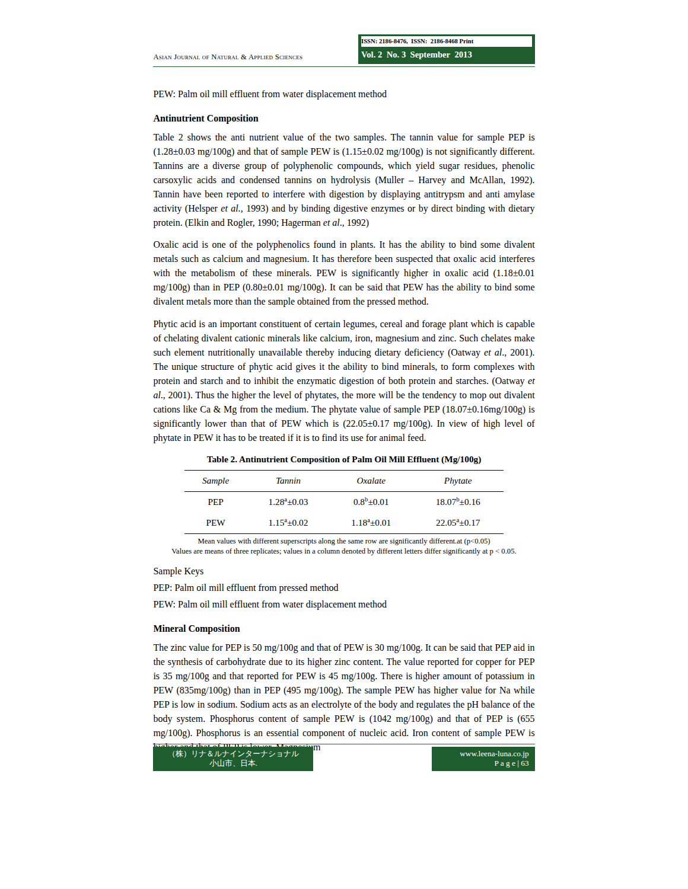Asian Journal of Natural & Applied Sciences
ISSN: 2186-8476, ISSN: 2186-8468 Print
Vol. 2 No. 3 September 2013
PEW: Palm oil mill effluent from water displacement method
Antinutrient Composition
Table 2 shows the anti nutrient value of the two samples. The tannin value for sample PEP is (1.28±0.03 mg/100g) and that of sample PEW is (1.15±0.02 mg/100g) is not significantly different. Tannins are a diverse group of polyphenolic compounds, which yield sugar residues, phenolic carsoxylic acids and condensed tannins on hydrolysis (Muller – Harvey and McAllan, 1992). Tannin have been reported to interfere with digestion by displaying antitrypsm and anti amylase activity (Helsper et al., 1993) and by binding digestive enzymes or by direct binding with dietary protein. (Elkin and Rogler, 1990; Hagerman et al., 1992)
Oxalic acid is one of the polyphenolics found in plants. It has the ability to bind some divalent metals such as calcium and magnesium. It has therefore been suspected that oxalic acid interferes with the metabolism of these minerals. PEW is significantly higher in oxalic acid (1.18±0.01 mg/100g) than in PEP (0.80±0.01 mg/100g). It can be said that PEW has the ability to bind some divalent metals more than the sample obtained from the pressed method.
Phytic acid is an important constituent of certain legumes, cereal and forage plant which is capable of chelating divalent cationic minerals like calcium, iron, magnesium and zinc. Such chelates make such element nutritionally unavailable thereby inducing dietary deficiency (Oatway et al., 2001). The unique structure of phytic acid gives it the ability to bind minerals, to form complexes with protein and starch and to inhibit the enzymatic digestion of both protein and starches. (Oatway et al., 2001). Thus the higher the level of phytates, the more will be the tendency to mop out divalent cations like Ca & Mg from the medium. The phytate value of sample PEP (18.07±0.16mg/100g) is significantly lower than that of PEW which is (22.05±0.17 mg/100g). In view of high level of phytate in PEW it has to be treated if it is to find its use for animal feed.
Table 2. Antinutrient Composition of Palm Oil Mill Effluent (Mg/100g)
| Sample | Tannin | Oxalate | Phytate |
| --- | --- | --- | --- |
| PEP | 1.28 a ±0.03 | 0.8 b ±0.01 | 18.07 b ±0.16 |
| PEW | 1.15 a ±0.02 | 1.18 a ±0.01 | 22.05 a ±0.17 |
Mean values with different superscripts along the same row are significantly different.at (p<0.05)
Values are means of three replicates; values in a column denoted by different letters differ significantly at p < 0.05.
Sample Keys
PEP: Palm oil mill effluent from pressed method
PEW: Palm oil mill effluent from water displacement method
Mineral Composition
The zinc value for PEP is 50 mg/100g and that of PEW is 30 mg/100g. It can be said that PEP aid in the synthesis of carbohydrate due to its higher zinc content. The value reported for copper for PEP is 35 mg/100g and that reported for PEW is 45 mg/100g. There is higher amount of potassium in PEW (835mg/100g) than in PEP (495 mg/100g). The sample PEW has higher value for Na while PEP is low in sodium. Sodium acts as an electrolyte of the body and regulates the pH balance of the body system. Phosphorus content of sample PEW is (1042 mg/100g) and that of PEP is (655 mg/100g). Phosphorus is an essential component of nucleic acid. Iron content of sample PEW is higher and that of PEP is lower. Magnesium
（株）リナ＆ルナインターナショナル
小山市、日本.
www.leena-luna.co.jp
P a g e | 63